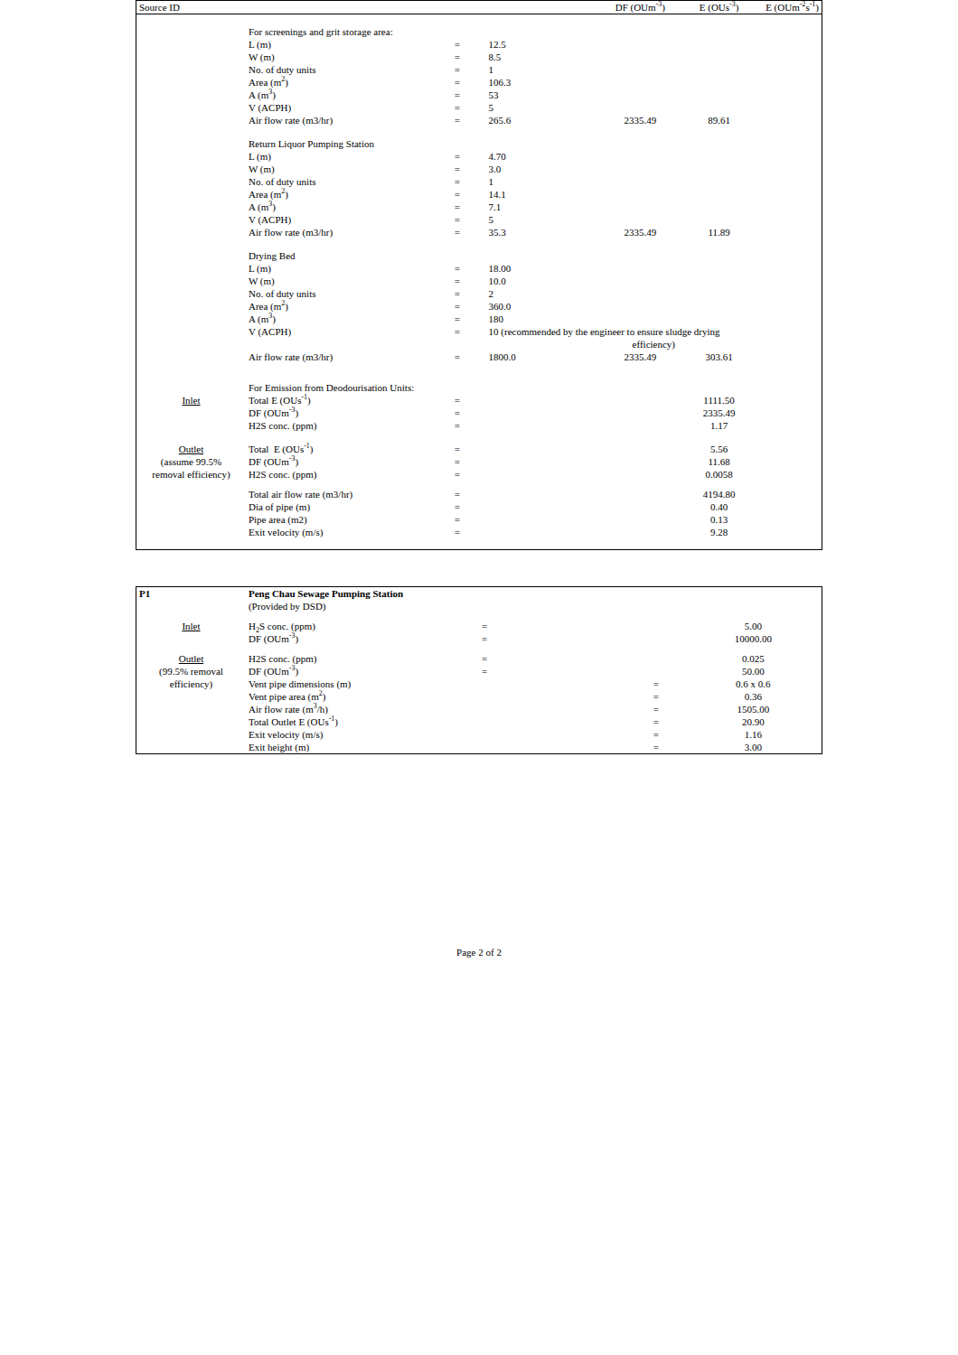| Source ID | | | | DF (OUm -3 ) | E (OUs -3 ) | E (OUm -2 s -1 ) |
| | For screenings and grit storage area: | | | | | |
| | L (m) | = | 12.5 | | | |
| | W (m) | = | 8.5 | | | |
| | No. of duty units | = | 1 | | | |
| | Area (m 2 ) | = | 106.3 | | | |
| | A (m 3 ) | = | 53 | | | |
| | V (ACPH) | = | 5 | | | |
| | Air flow rate (m3/hr) | = | 265.6 | 2335.49 | 89.61 | |
| | Return Liquor Pumping Station | | | | | |
| | L (m) | = | 4.70 | | | |
| | W (m) | = | 3.0 | | | |
| | No. of duty units | = | 1 | | | |
| | Area (m 2 ) | = | 14.1 | | | |
| | A (m 3 ) | = | 7.1 | | | |
| | V (ACPH) | = | 5 | | | |
| | Air flow rate (m3/hr) | = | 35.3 | 2335.49 | 11.89 | |
| | Drying Bed | | | | | |
| | L (m) | = | 18.00 | | | |
| | W (m) | = | 10.0 | | | |
| | No. of duty units | = | 2 | | | |
| | Area (m 2 ) | = | 360.0 | | | |
| | A (m 3 ) | = | 180 | | | |
| | V (ACPH) | = | 10 (recommended by the engineer to ensure sludge drying |
| | | | efficiency) |
| | Air flow rate (m3/hr) | = | 1800.0 | 2335.49 | 303.61 | |
| | For Emission from Deodourisation Units: | | | | |
| Inlet | Total E (OUs -1 ) | = | | | 1111.50 | |
| | DF (OUm -3 ) | = | | | 2335.49 | |
| | H2S conc. (ppm) | = | | | 1.17 | |
| Outlet | Total E (OUs -1 ) | = | | | 5.56 | |
| (assume 99.5% | DF (OUm -3 ) | = | | | 11.68 | |
| removal efficiency) | H2S conc. (ppm) | = | | | 0.0058 | |
| | Total air flow rate (m3/hr) | = | | | 4194.80 | |
| | Dia of pipe (m) | = | | | 0.40 | |
| | Pipe area (m2) | = | | | 0.13 | |
| | Exit velocity (m/s) | = | | | 9.28 | |
| P1 | Peng Chau Sewage Pumping Station |
| | (Provided by DSD) |
| Inlet | H 2 S conc. (ppm) | = | | | 5.00 |
| | DF (OUm -3 ) | = | | | 10000.00 |
| Outlet | H2S conc. (ppm) | = | | | 0.025 |
| (99.5% removal | DF (OUm -3 ) | = | | | 50.00 |
| efficiency) | Vent pipe dimensions (m) | | | = | 0.6 x 0.6 |
| | Vent pipe area (m 2 ) | | | = | 0.36 |
| | Air flow rate (m 3 /h) | | | = | 1505.00 |
| | Total Outlet E (OUs -1 ) | | | = | 20.90 |
| | Exit velocity (m/s) | | | = | 1.16 |
| | Exit height (m) | | | = | 3.00 |
Page 2 of 2